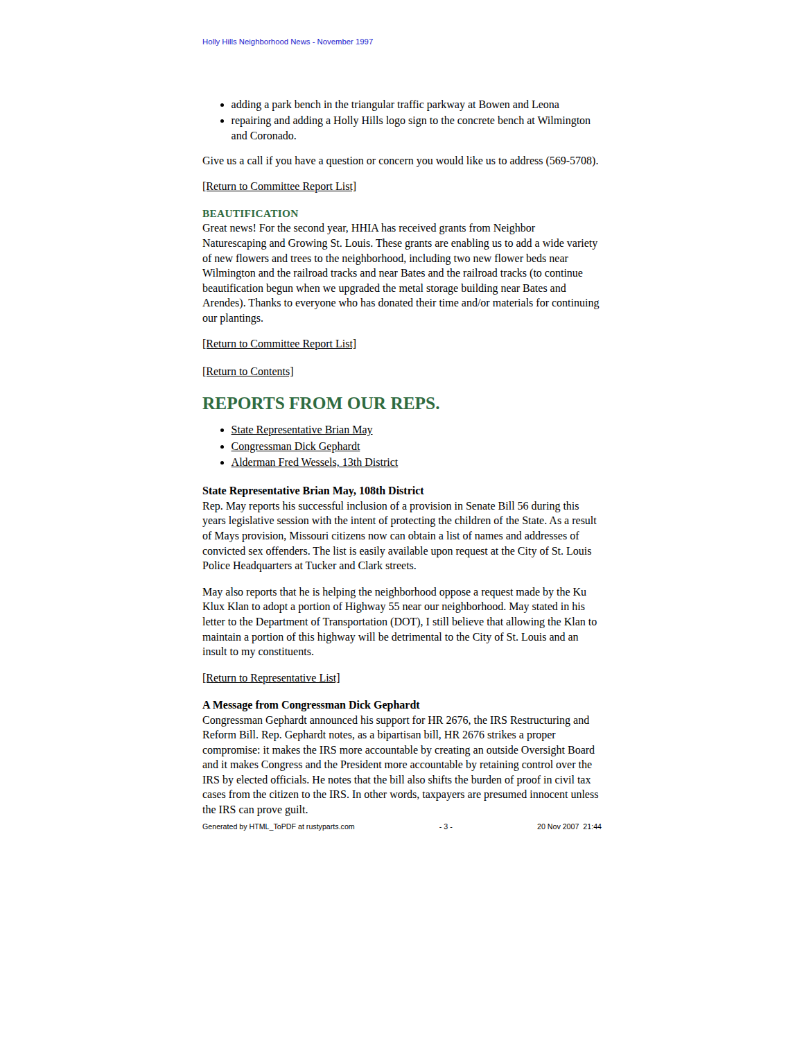Holly Hills Neighborhood News - November 1997
adding a park bench in the triangular traffic parkway at Bowen and Leona
repairing and adding a Holly Hills logo sign to the concrete bench at Wilmington and Coronado.
Give us a call if you have a question or concern you would like us to address (569-5708).
[Return to Committee Report List]
BEAUTIFICATION
Great news! For the second year, HHIA has received grants from Neighbor Naturescaping and Growing St. Louis. These grants are enabling us to add a wide variety of new flowers and trees to the neighborhood, including two new flower beds near Wilmington and the railroad tracks and near Bates and the railroad tracks (to continue beautification begun when we upgraded the metal storage building near Bates and Arendes). Thanks to everyone who has donated their time and/or materials for continuing our plantings.
[Return to Committee Report List]
[Return to Contents]
REPORTS FROM OUR REPS.
State Representative Brian May
Congressman Dick Gephardt
Alderman Fred Wessels, 13th District
State Representative Brian May, 108th District
Rep. May reports his successful inclusion of a provision in Senate Bill 56 during this years legislative session with the intent of protecting the children of the State. As a result of Mays provision, Missouri citizens now can obtain a list of names and addresses of convicted sex offenders. The list is easily available upon request at the City of St. Louis Police Headquarters at Tucker and Clark streets.
May also reports that he is helping the neighborhood oppose a request made by the Ku Klux Klan to adopt a portion of Highway 55 near our neighborhood. May stated in his letter to the Department of Transportation (DOT), I still believe that allowing the Klan to maintain a portion of this highway will be detrimental to the City of St. Louis and an insult to my constituents.
[Return to Representative List]
A Message from Congressman Dick Gephardt
Congressman Gephardt announced his support for HR 2676, the IRS Restructuring and Reform Bill. Rep. Gephardt notes, as a bipartisan bill, HR 2676 strikes a proper compromise: it makes the IRS more accountable by creating an outside Oversight Board and it makes Congress and the President more accountable by retaining control over the IRS by elected officials. He notes that the bill also shifts the burden of proof in civil tax cases from the citizen to the IRS. In other words, taxpayers are presumed innocent unless the IRS can prove guilt.
Generated by HTML_ToPDF at rustyparts.com 20 Nov 2007 21:44
- 3 -